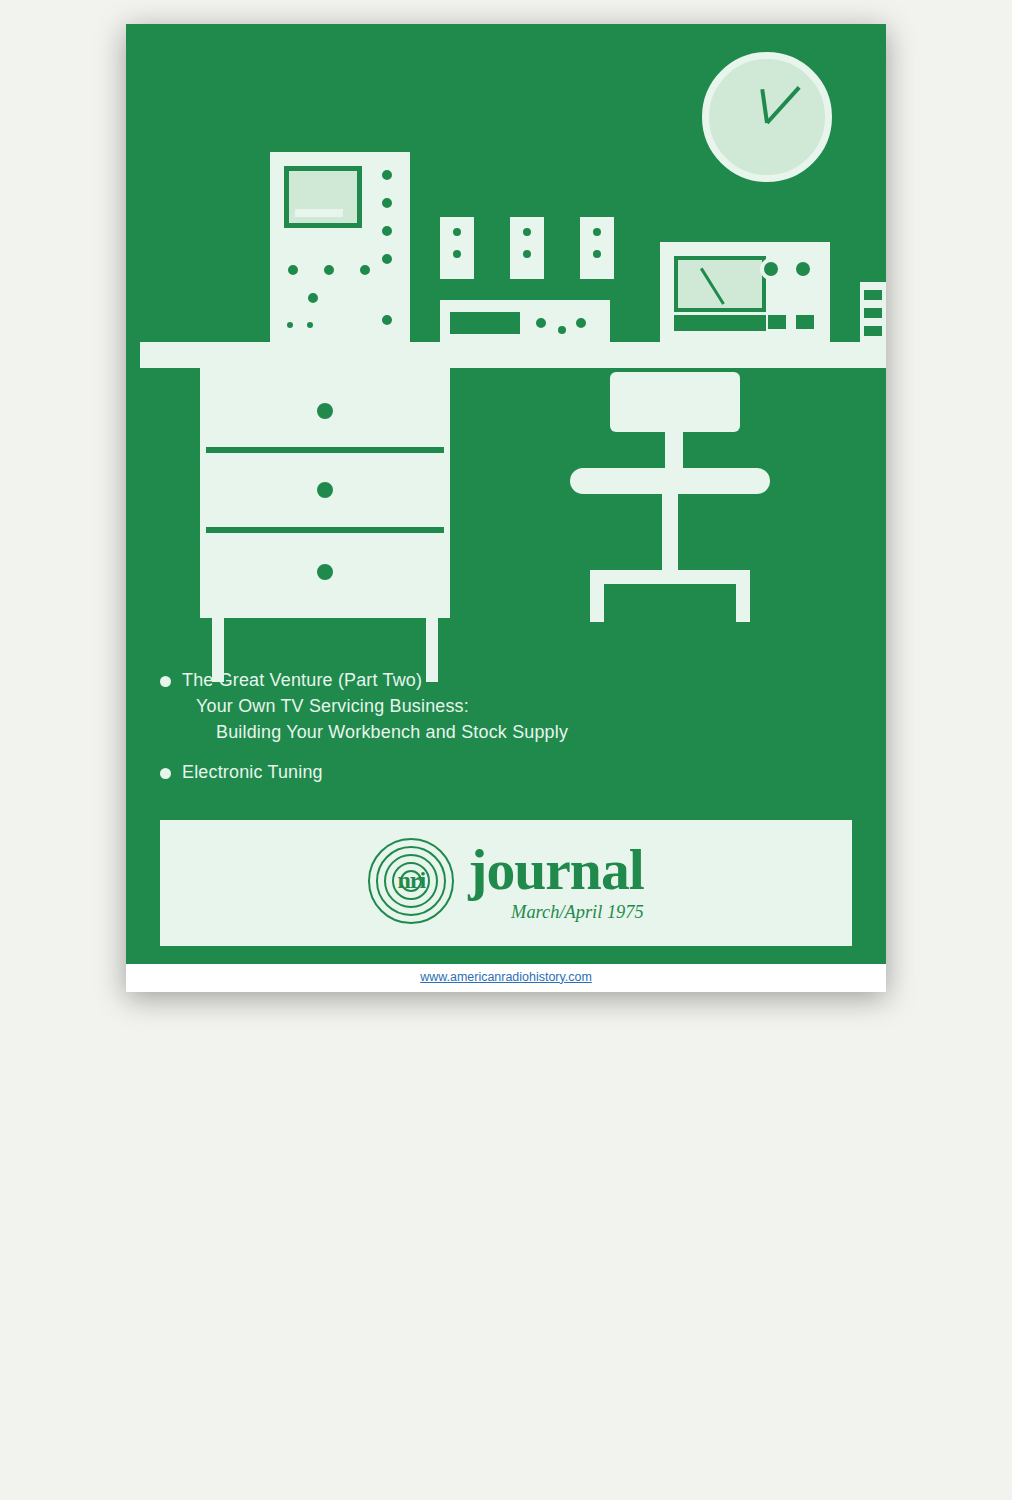The Great Venture (Part Two) Your Own TV Servicing Business: Building Your Workbench and Stock Supply
Electronic Tuning
nri
journal
March/April 1975
www.americanradiohistory.com